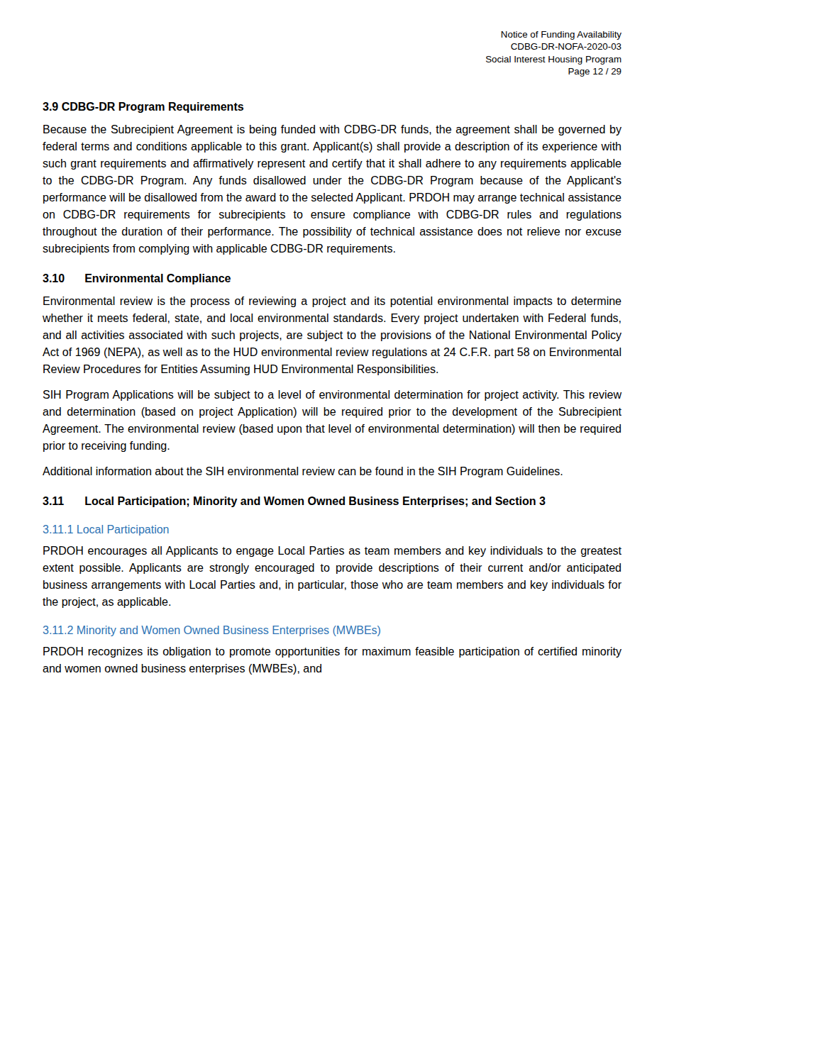Notice of Funding Availability
CDBG-DR-NOFA-2020-03
Social Interest Housing Program
Page 12 / 29
3.9 CDBG-DR Program Requirements
Because the Subrecipient Agreement is being funded with CDBG-DR funds, the agreement shall be governed by federal terms and conditions applicable to this grant. Applicant(s) shall provide a description of its experience with such grant requirements and affirmatively represent and certify that it shall adhere to any requirements applicable to the CDBG-DR Program. Any funds disallowed under the CDBG-DR Program because of the Applicant's performance will be disallowed from the award to the selected Applicant. PRDOH may arrange technical assistance on CDBG-DR requirements for subrecipients to ensure compliance with CDBG-DR rules and regulations throughout the duration of their performance. The possibility of technical assistance does not relieve nor excuse subrecipients from complying with applicable CDBG-DR requirements.
3.10 Environmental Compliance
Environmental review is the process of reviewing a project and its potential environmental impacts to determine whether it meets federal, state, and local environmental standards. Every project undertaken with Federal funds, and all activities associated with such projects, are subject to the provisions of the National Environmental Policy Act of 1969 (NEPA), as well as to the HUD environmental review regulations at 24 C.F.R. part 58 on Environmental Review Procedures for Entities Assuming HUD Environmental Responsibilities.
SIH Program Applications will be subject to a level of environmental determination for project activity. This review and determination (based on project Application) will be required prior to the development of the Subrecipient Agreement. The environmental review (based upon that level of environmental determination) will then be required prior to receiving funding.
Additional information about the SIH environmental review can be found in the SIH Program Guidelines.
3.11 Local Participation; Minority and Women Owned Business Enterprises; and Section 3
3.11.1 Local Participation
PRDOH encourages all Applicants to engage Local Parties as team members and key individuals to the greatest extent possible. Applicants are strongly encouraged to provide descriptions of their current and/or anticipated business arrangements with Local Parties and, in particular, those who are team members and key individuals for the project, as applicable.
3.11.2 Minority and Women Owned Business Enterprises (MWBEs)
PRDOH recognizes its obligation to promote opportunities for maximum feasible participation of certified minority and women owned business enterprises (MWBEs), and